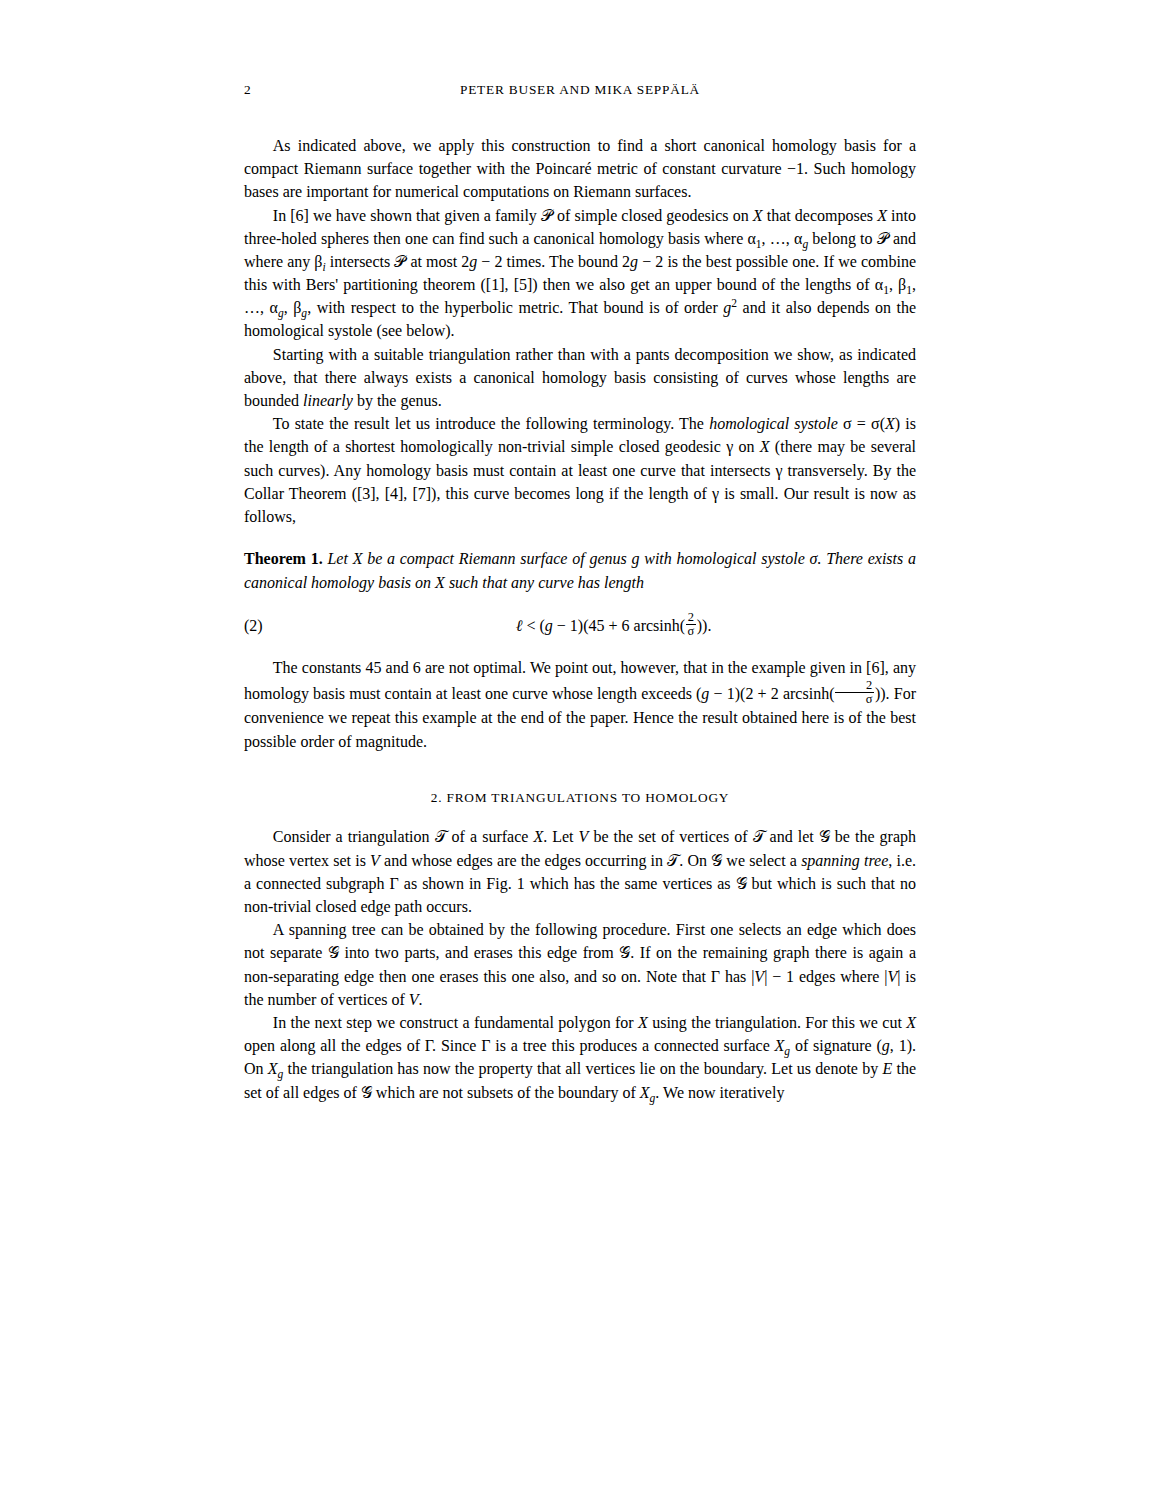2
Peter Buser and Mika Seppälä
As indicated above, we apply this construction to find a short canonical homology basis for a compact Riemann surface together with the Poincaré metric of constant curvature −1. Such homology bases are important for numerical computations on Riemann surfaces.
In [6] we have shown that given a family 𝒫 of simple closed geodesics on X that decomposes X into three-holed spheres then one can find such a canonical homology basis where α1, …, αg belong to 𝒫 and where any βi intersects 𝒫 at most 2g − 2 times. The bound 2g − 2 is the best possible one. If we combine this with Bers' partitioning theorem ([1], [5]) then we also get an upper bound of the lengths of α1, β1, …, αg, βg, with respect to the hyperbolic metric. That bound is of order g2 and it also depends on the homological systole (see below).
Starting with a suitable triangulation rather than with a pants decomposition we show, as indicated above, that there always exists a canonical homology basis consisting of curves whose lengths are bounded linearly by the genus.
To state the result let us introduce the following terminology. The homological systole σ = σ(X) is the length of a shortest homologically non-trivial simple closed geodesic γ on X (there may be several such curves). Any homology basis must contain at least one curve that intersects γ transversely. By the Collar Theorem ([3], [4], [7]), this curve becomes long if the length of γ is small. Our result is now as follows,
Theorem 1. Let X be a compact Riemann surface of genus g with homological systole σ. There exists a canonical homology basis on X such that any curve has length
(2)
ℓ < (g − 1)(45 + 6 arcsinh(2 σ)).
The constants 45 and 6 are not optimal. We point out, however, that in the example given in [6], any homology basis must contain at least one curve whose length exceeds (g − 1)(2 + 2 arcsinh(2 σ)). For convenience we repeat this example at the end of the paper. Hence the result obtained here is of the best possible order of magnitude.
2. From triangulations to homology
Consider a triangulation 𝒯 of a surface X. Let V be the set of vertices of 𝒯 and let 𝒢 be the graph whose vertex set is V and whose edges are the edges occurring in 𝒯. On 𝒢 we select a spanning tree, i.e. a connected subgraph Γ as shown in Fig. 1 which has the same vertices as 𝒢 but which is such that no non-trivial closed edge path occurs.
A spanning tree can be obtained by the following procedure. First one selects an edge which does not separate 𝒢 into two parts, and erases this edge from 𝒢. If on the remaining graph there is again a non-separating edge then one erases this one also, and so on. Note that Γ has |V| − 1 edges where |V| is the number of vertices of V.
In the next step we construct a fundamental polygon for X using the triangulation. For this we cut X open along all the edges of Γ. Since Γ is a tree this produces a connected surface Xg of signature (g, 1). On Xg the triangulation has now the property that all vertices lie on the boundary. Let us denote by E the set of all edges of 𝒢 which are not subsets of the boundary of Xg. We now iteratively